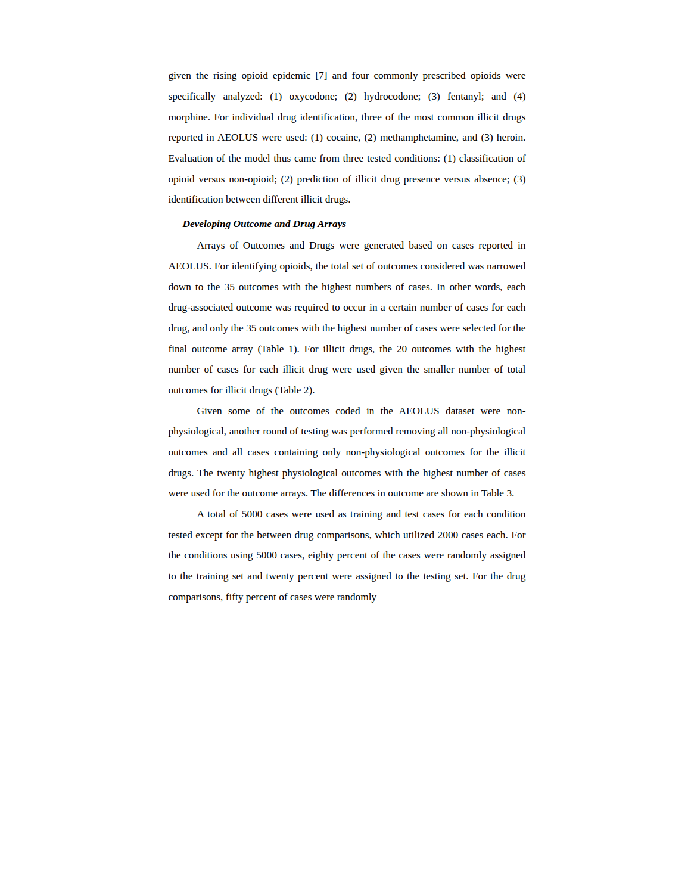given the rising opioid epidemic [7] and four commonly prescribed opioids were specifically analyzed: (1) oxycodone; (2) hydrocodone; (3) fentanyl; and (4) morphine. For individual drug identification, three of the most common illicit drugs reported in AEOLUS were used: (1) cocaine, (2) methamphetamine, and (3) heroin. Evaluation of the model thus came from three tested conditions: (1) classification of opioid versus non-opioid; (2) prediction of illicit drug presence versus absence; (3) identification between different illicit drugs.
Developing Outcome and Drug Arrays
Arrays of Outcomes and Drugs were generated based on cases reported in AEOLUS. For identifying opioids, the total set of outcomes considered was narrowed down to the 35 outcomes with the highest numbers of cases. In other words, each drug-associated outcome was required to occur in a certain number of cases for each drug, and only the 35 outcomes with the highest number of cases were selected for the final outcome array (Table 1). For illicit drugs, the 20 outcomes with the highest number of cases for each illicit drug were used given the smaller number of total outcomes for illicit drugs (Table 2).
Given some of the outcomes coded in the AEOLUS dataset were non-physiological, another round of testing was performed removing all non-physiological outcomes and all cases containing only non-physiological outcomes for the illicit drugs. The twenty highest physiological outcomes with the highest number of cases were used for the outcome arrays. The differences in outcome are shown in Table 3.
A total of 5000 cases were used as training and test cases for each condition tested except for the between drug comparisons, which utilized 2000 cases each. For the conditions using 5000 cases, eighty percent of the cases were randomly assigned to the training set and twenty percent were assigned to the testing set. For the drug comparisons, fifty percent of cases were randomly